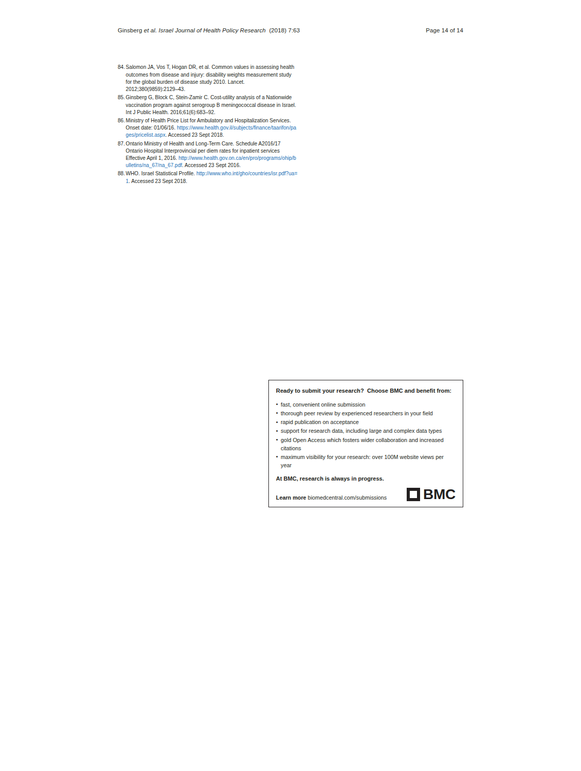Ginsberg et al. Israel Journal of Health Policy Research (2018) 7:63
Page 14 of 14
84. Salomon JA, Vos T, Hogan DR, et al. Common values in assessing health outcomes from disease and injury: disability weights measurement study for the global burden of disease study 2010. Lancet. 2012;380(9859):2129–43.
85. Ginsberg G, Block C, Stein-Zamir C. Cost-utility analysis of a Nationwide vaccination program against serogroup B meningococcal disease in Israel. Int J Public Health. 2016;61(6):683–92.
86. Ministry of Health Price List for Ambulatory and Hospitalization Services. Onset date: 01/06/16. https://www.health.gov.il/subjects/finance/taarifon/pages/pricelist.aspx. Accessed 23 Sept 2018.
87. Ontario Ministry of Health and Long-Term Care. Schedule A2016/17 Ontario Hospital Interprovincial per diem rates for inpatient services Effective April 1, 2016. http://www.health.gov.on.ca/en/pro/programs/ohip/bulletins/na_67/na_67.pdf. Accessed 23 Sept 2016.
88. WHO. Israel Statistical Profile. http://www.who.int/gho/countries/isr.pdf?ua=1. Accessed 23 Sept 2018.
Ready to submit your research? Choose BMC and benefit from:
fast, convenient online submission
thorough peer review by experienced researchers in your field
rapid publication on acceptance
support for research data, including large and complex data types
gold Open Access which fosters wider collaboration and increased citations
maximum visibility for your research: over 100M website views per year
At BMC, research is always in progress.
Learn more biomedcentral.com/submissions
BMC